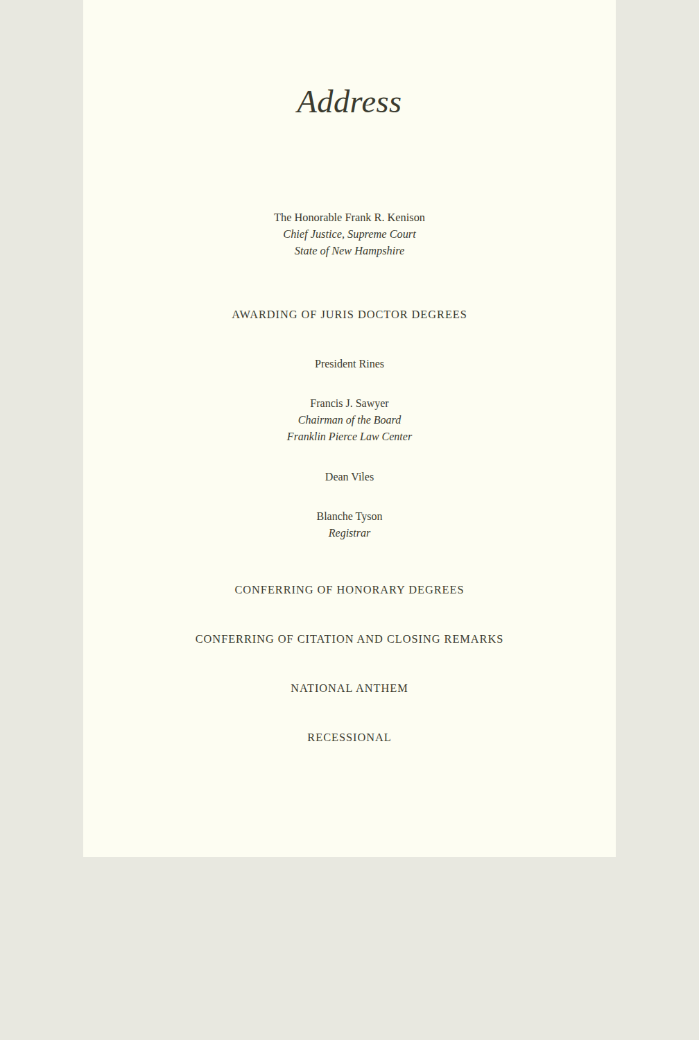Address
The Honorable Frank R. Kenison
Chief Justice, Supreme Court
State of New Hampshire
AWARDING OF JURIS DOCTOR DEGREES
President Rines
Francis J. Sawyer
Chairman of the Board
Franklin Pierce Law Center
Dean Viles
Blanche Tyson
Registrar
CONFERRING OF HONORARY DEGREES
CONFERRING OF CITATION AND CLOSING REMARKS
NATIONAL ANTHEM
RECESSIONAL